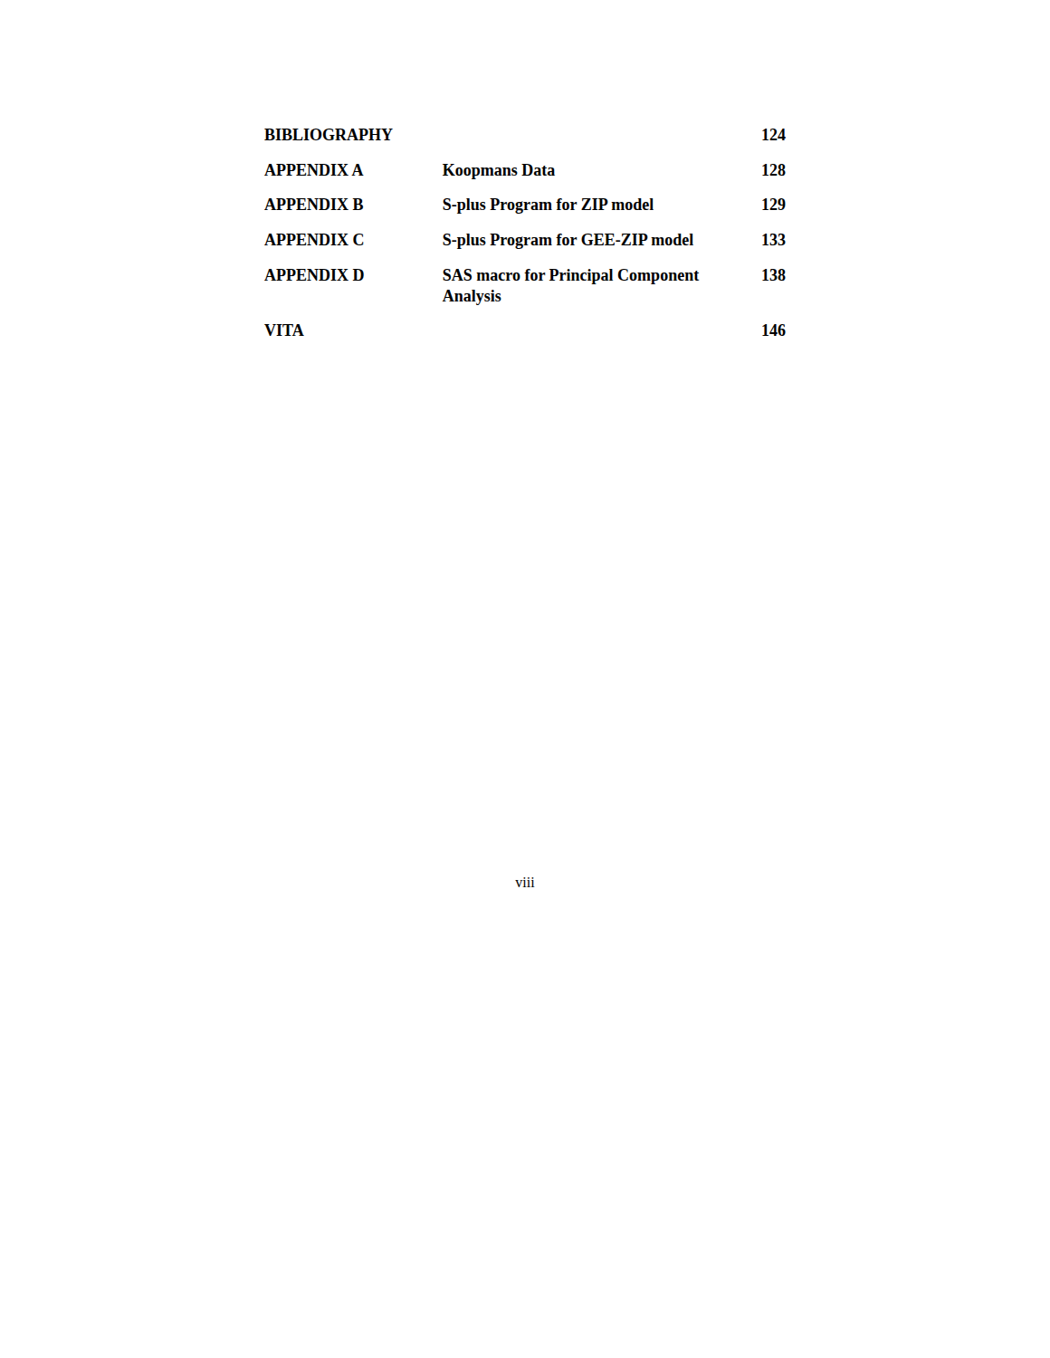| BIBLIOGRAPHY | | 124 |
| APPENDIX A | Koopmans Data | 128 |
| APPENDIX B | S-plus Program for ZIP model | 129 |
| APPENDIX C | S-plus Program for GEE-ZIP model | 133 |
| APPENDIX D | SAS macro for Principal Component Analysis | 138 |
| VITA | | 146 |
viii